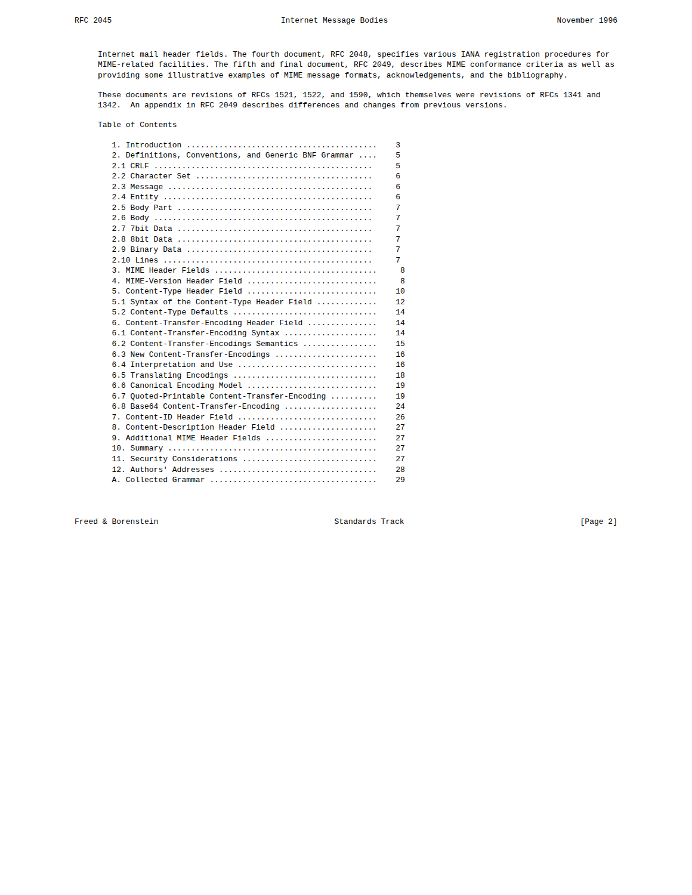RFC 2045 Internet Message Bodies November 1996
Internet mail header fields. The fourth document, RFC 2048, specifies various IANA registration procedures for MIME-related facilities. The fifth and final document, RFC 2049, describes MIME conformance criteria as well as providing some illustrative examples of MIME message formats, acknowledgements, and the bibliography.
These documents are revisions of RFCs 1521, 1522, and 1590, which themselves were revisions of RFCs 1341 and 1342. An appendix in RFC 2049 describes differences and changes from previous versions.
Table of Contents
   1. Introduction .........................................    3
   2. Definitions, Conventions, and Generic BNF Grammar ....    5
   2.1 CRLF ...............................................     5
   2.2 Character Set ......................................     6
   2.3 Message ............................................     6
   2.4 Entity .............................................     6
   2.5 Body Part ..........................................     7
   2.6 Body ...............................................     7
   2.7 7bit Data ..........................................     7
   2.8 8bit Data ..........................................     7
   2.9 Binary Data ........................................     7
   2.10 Lines .............................................     7
   3. MIME Header Fields ...................................     8
   4. MIME-Version Header Field ............................     8
   5. Content-Type Header Field ............................    10
   5.1 Syntax of the Content-Type Header Field .............    12
   5.2 Content-Type Defaults ...............................    14
   6. Content-Transfer-Encoding Header Field ...............    14
   6.1 Content-Transfer-Encoding Syntax ....................    14
   6.2 Content-Transfer-Encodings Semantics ................    15
   6.3 New Content-Transfer-Encodings ......................    16
   6.4 Interpretation and Use ..............................    16
   6.5 Translating Encodings ...............................    18
   6.6 Canonical Encoding Model ............................    19
   6.7 Quoted-Printable Content-Transfer-Encoding ..........    19
   6.8 Base64 Content-Transfer-Encoding ....................    24
   7. Content-ID Header Field ..............................    26
   8. Content-Description Header Field .....................    27
   9. Additional MIME Header Fields ........................    27
   10. Summary .............................................    27
   11. Security Considerations .............................    27
   12. Authors' Addresses ..................................    28
   A. Collected Grammar ....................................    29
Freed & Borenstein Standards Track [Page 2]